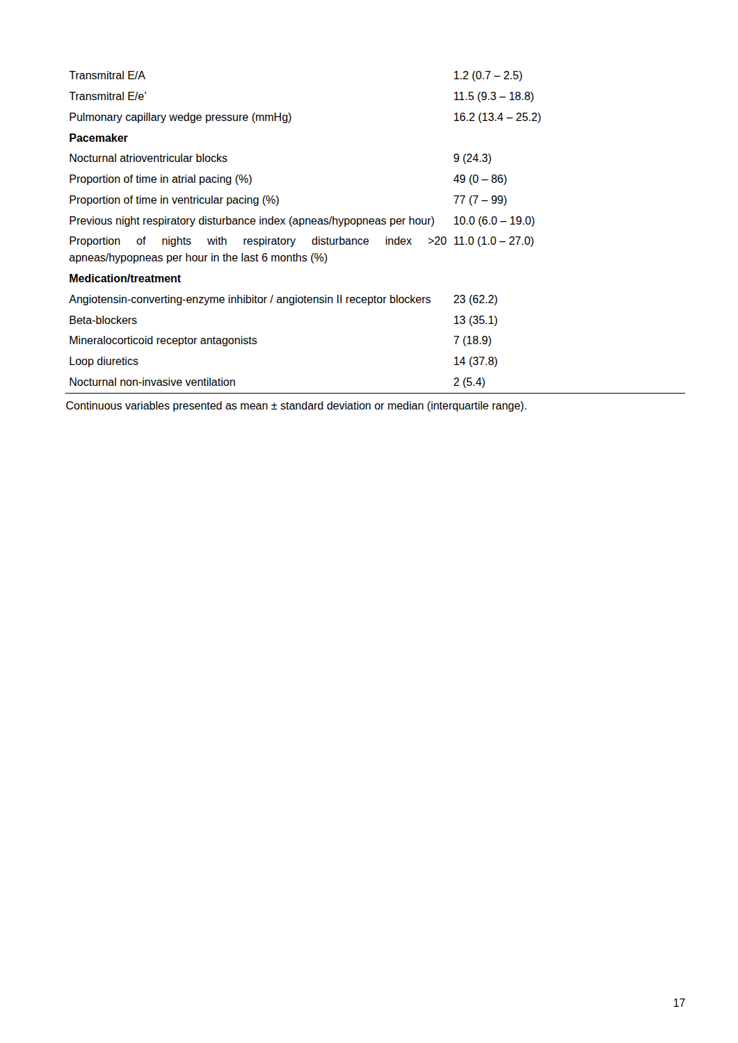| Transmitral E/A | 1.2 (0.7 – 2.5) |
| Transmitral E/e’ | 11.5 (9.3 – 18.8) |
| Pulmonary capillary wedge pressure (mmHg) | 16.2 (13.4 – 25.2) |
| Pacemaker | |
| Nocturnal atrioventricular blocks | 9 (24.3) |
| Proportion of time in atrial pacing (%) | 49 (0 – 86) |
| Proportion of time in ventricular pacing (%) | 77 (7 – 99) |
| Previous night respiratory disturbance index (apneas/hypopneas per hour) | 10.0 (6.0 – 19.0) |
| Proportion of nights with respiratory disturbance index >20 apneas/hypopneas per hour in the last 6 months (%) | 11.0 (1.0 – 27.0) |
| Medication/treatment | |
| Angiotensin-converting-enzyme inhibitor / angiotensin II receptor blockers | 23 (62.2) |
| Beta-blockers | 13 (35.1) |
| Mineralocorticoid receptor antagonists | 7 (18.9) |
| Loop diuretics | 14 (37.8) |
| Nocturnal non-invasive ventilation | 2 (5.4) |
Continuous variables presented as mean ± standard deviation or median (interquartile range).
17